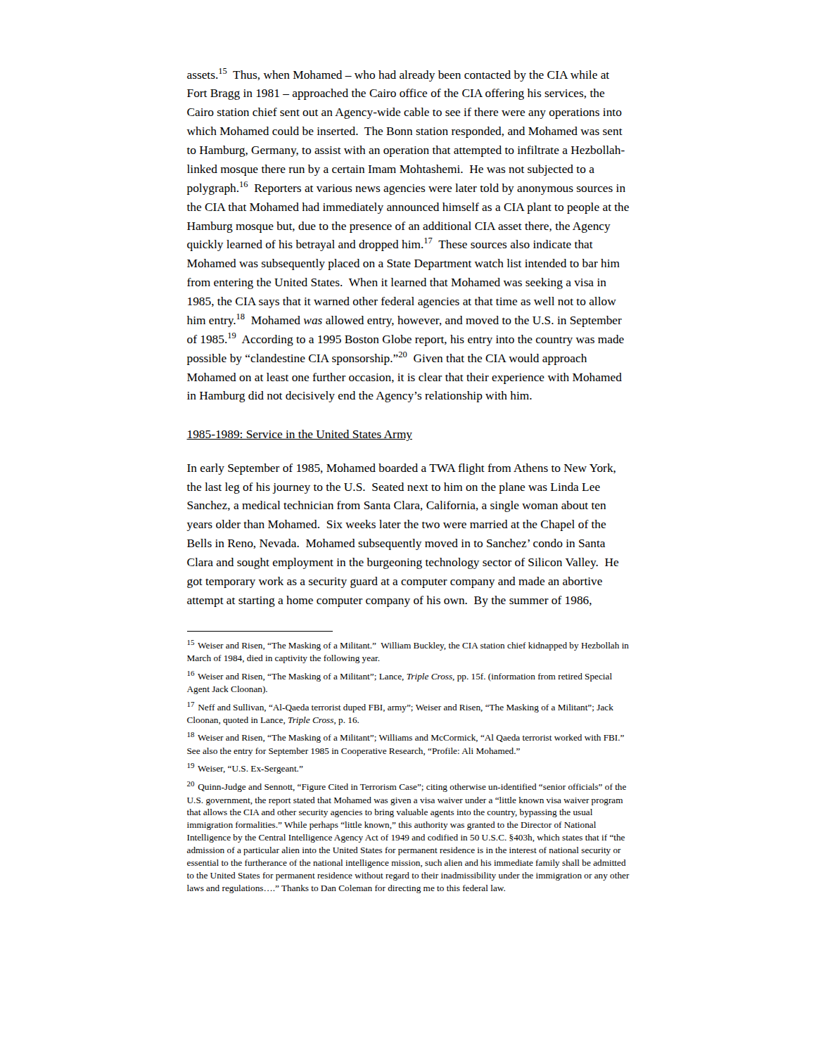assets.15 Thus, when Mohamed – who had already been contacted by the CIA while at Fort Bragg in 1981 – approached the Cairo office of the CIA offering his services, the Cairo station chief sent out an Agency-wide cable to see if there were any operations into which Mohamed could be inserted. The Bonn station responded, and Mohamed was sent to Hamburg, Germany, to assist with an operation that attempted to infiltrate a Hezbollah-linked mosque there run by a certain Imam Mohtashemi. He was not subjected to a polygraph.16 Reporters at various news agencies were later told by anonymous sources in the CIA that Mohamed had immediately announced himself as a CIA plant to people at the Hamburg mosque but, due to the presence of an additional CIA asset there, the Agency quickly learned of his betrayal and dropped him.17 These sources also indicate that Mohamed was subsequently placed on a State Department watch list intended to bar him from entering the United States. When it learned that Mohamed was seeking a visa in 1985, the CIA says that it warned other federal agencies at that time as well not to allow him entry.18 Mohamed was allowed entry, however, and moved to the U.S. in September of 1985.19 According to a 1995 Boston Globe report, his entry into the country was made possible by “clandestine CIA sponsorship.”20 Given that the CIA would approach Mohamed on at least one further occasion, it is clear that their experience with Mohamed in Hamburg did not decisively end the Agency’s relationship with him.
1985-1989: Service in the United States Army
In early September of 1985, Mohamed boarded a TWA flight from Athens to New York, the last leg of his journey to the U.S. Seated next to him on the plane was Linda Lee Sanchez, a medical technician from Santa Clara, California, a single woman about ten years older than Mohamed. Six weeks later the two were married at the Chapel of the Bells in Reno, Nevada. Mohamed subsequently moved in to Sanchez’ condo in Santa Clara and sought employment in the burgeoning technology sector of Silicon Valley. He got temporary work as a security guard at a computer company and made an abortive attempt at starting a home computer company of his own. By the summer of 1986,
15 Weiser and Risen, “The Masking of a Militant.” William Buckley, the CIA station chief kidnapped by Hezbollah in March of 1984, died in captivity the following year.
16 Weiser and Risen, “The Masking of a Militant”; Lance, Triple Cross, pp. 15f. (information from retired Special Agent Jack Cloonan).
17 Neff and Sullivan, “Al-Qaeda terrorist duped FBI, army”; Weiser and Risen, “The Masking of a Militant”; Jack Cloonan, quoted in Lance, Triple Cross, p. 16.
18 Weiser and Risen, “The Masking of a Militant”; Williams and McCormick, “Al Qaeda terrorist worked with FBI.” See also the entry for September 1985 in Cooperative Research, “Profile: Ali Mohamed.”
19 Weiser, “U.S. Ex-Sergeant.”
20 Quinn-Judge and Sennott, “Figure Cited in Terrorism Case”; citing otherwise un-identified “senior officials” of the U.S. government, the report stated that Mohamed was given a visa waiver under a “little known visa waiver program that allows the CIA and other security agencies to bring valuable agents into the country, bypassing the usual immigration formalities.” While perhaps “little known,” this authority was granted to the Director of National Intelligence by the Central Intelligence Agency Act of 1949 and codified in 50 U.S.C. §403h, which states that if “the admission of a particular alien into the United States for permanent residence is in the interest of national security or essential to the furtherance of the national intelligence mission, such alien and his immediate family shall be admitted to the United States for permanent residence without regard to their inadmissibility under the immigration or any other laws and regulations….” Thanks to Dan Coleman for directing me to this federal law.